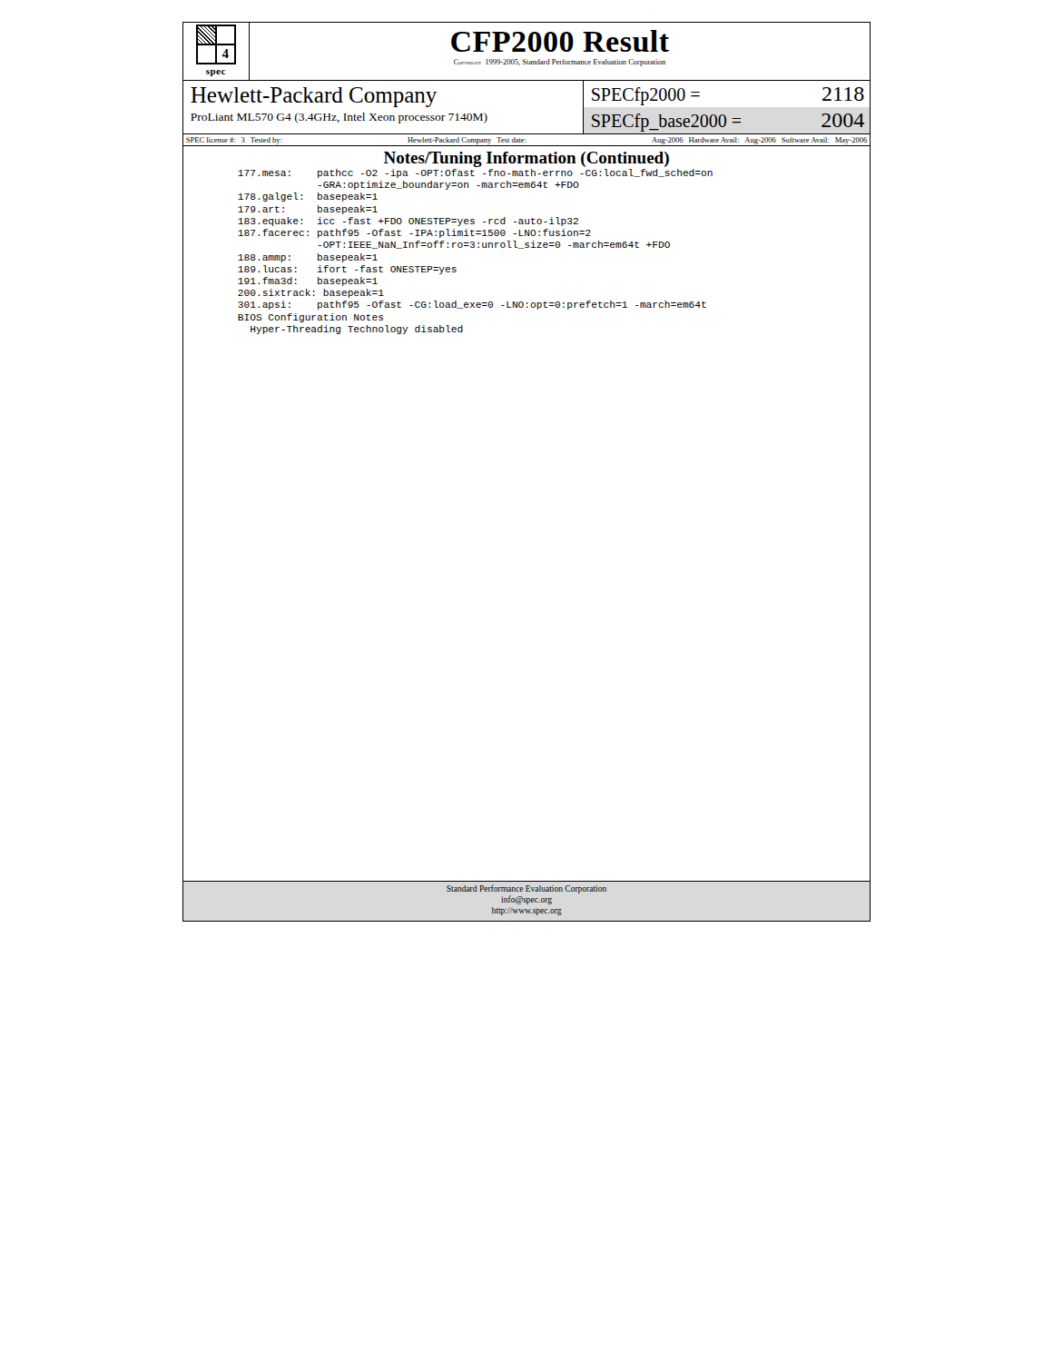4
spec
CFP2000 Result
Copyright 1999-2005, Standard Performance Evaluation Corporation
Hewlett-Packard Company
ProLiant ML570 G4 (3.4GHz, Intel Xeon processor 7140M)
SPECfp2000 =
2118
SPECfp_base2000 =
2004
SPEC license #:
3
Tested by:
Hewlett-Packard Company
Test date:
Aug-2006
Hardware Avail:
Aug-2006
Software Avail:
May-2006
Notes/Tuning Information (Continued)
177.mesa:    pathcc -O2 -ipa -OPT:Ofast -fno-math-errno -CG:local_fwd_sched=on
             -GRA:optimize_boundary=on -march=em64t +FDO
178.galgel:  basepeak=1
179.art:     basepeak=1
183.equake:  icc -fast +FDO ONESTEP=yes -rcd -auto-ilp32
187.facerec: pathf95 -Ofast -IPA:plimit=1500 -LNO:fusion=2
             -OPT:IEEE_NaN_Inf=off:ro=3:unroll_size=0 -march=em64t +FDO
188.ammp:    basepeak=1
189.lucas:   ifort -fast ONESTEP=yes
191.fma3d:   basepeak=1
200.sixtrack: basepeak=1
301.apsi:    pathf95 -Ofast -CG:load_exe=0 -LNO:opt=0:prefetch=1 -march=em64t
BIOS Configuration Notes
  Hyper-Threading Technology disabled
Standard Performance Evaluation Corporation
info@spec.org
http://www.spec.org